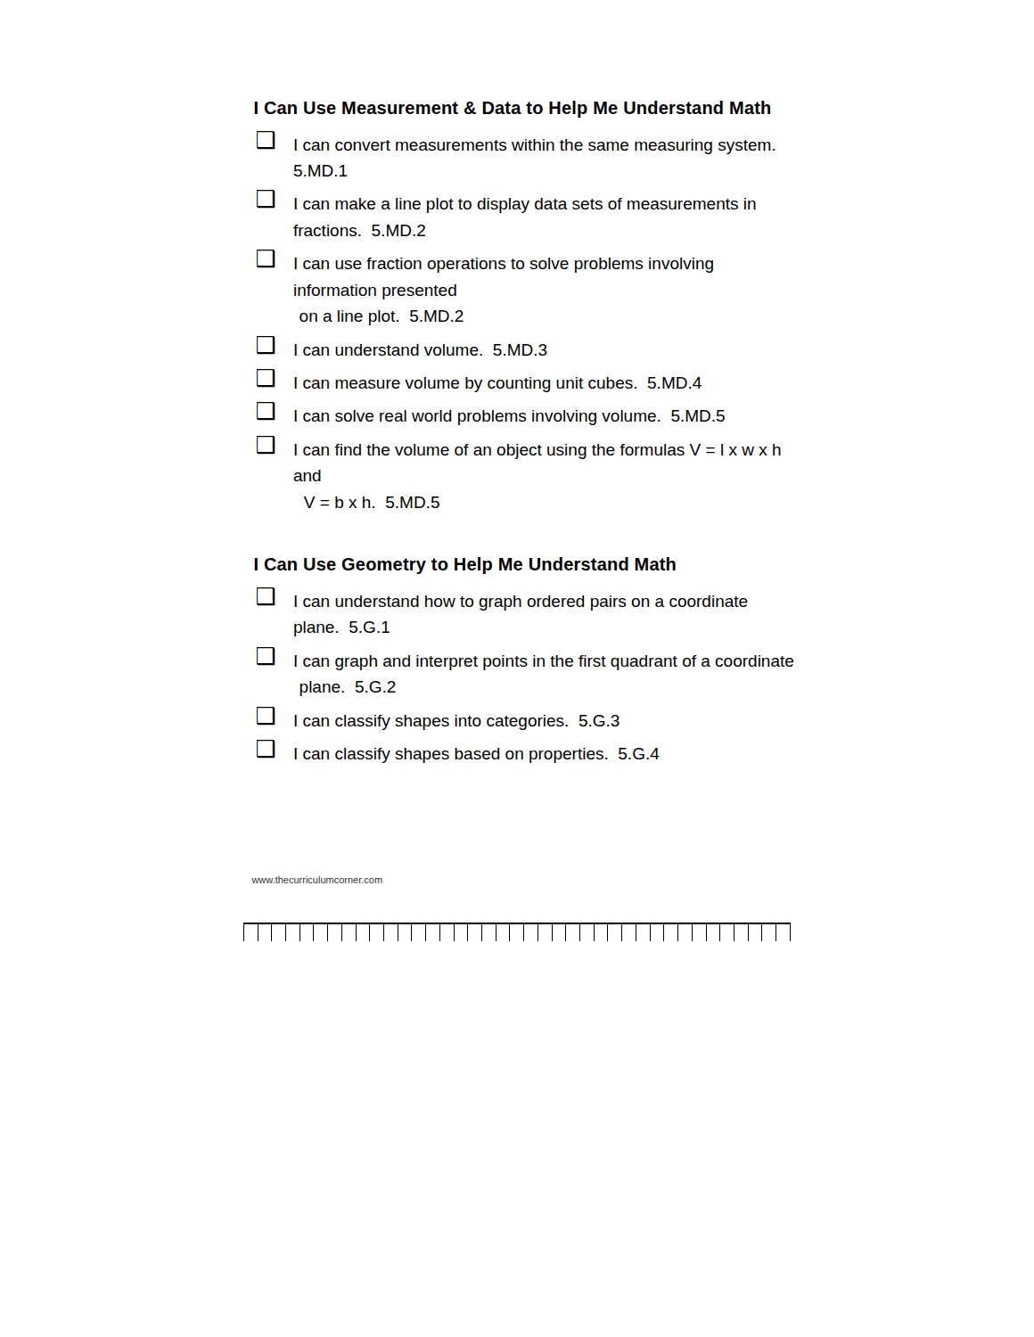I Can Use Measurement & Data to Help Me Understand Math
I can convert measurements within the same measuring system. 5.MD.1
I can make a line plot to display data sets of measurements in fractions. 5.MD.2
I can use fraction operations to solve problems involving information presented on a line plot. 5.MD.2
I can understand volume. 5.MD.3
I can measure volume by counting unit cubes. 5.MD.4
I can solve real world problems involving volume. 5.MD.5
I can find the volume of an object using the formulas V = l x w x h and V = b x h. 5.MD.5
I Can Use Geometry to Help Me Understand Math
I can understand how to graph ordered pairs on a coordinate plane. 5.G.1
I can graph and interpret points in the first quadrant of a coordinate plane. 5.G.2
I can classify shapes into categories. 5.G.3
I can classify shapes based on properties. 5.G.4
www.thecurriculumcorner.com